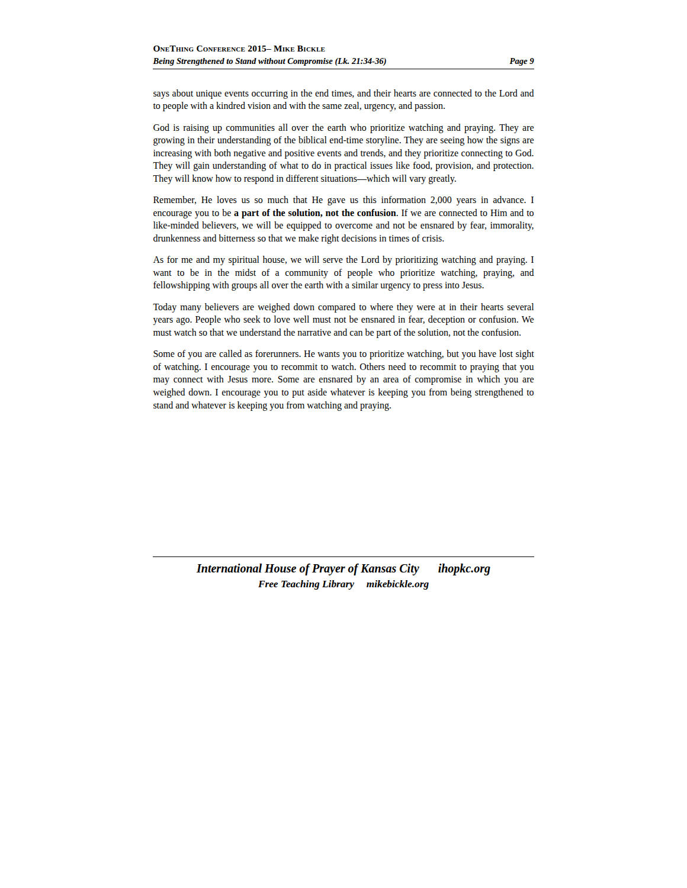OneThing Conference 2015– Mike Bickle
Being Strengthened to Stand without Compromise (Lk. 21:34-36) Page 9
says about unique events occurring in the end times, and their hearts are connected to the Lord and to people with a kindred vision and with the same zeal, urgency, and passion.
God is raising up communities all over the earth who prioritize watching and praying. They are growing in their understanding of the biblical end-time storyline. They are seeing how the signs are increasing with both negative and positive events and trends, and they prioritize connecting to God. They will gain understanding of what to do in practical issues like food, provision, and protection. They will know how to respond in different situations—which will vary greatly.
Remember, He loves us so much that He gave us this information 2,000 years in advance. I encourage you to be a part of the solution, not the confusion. If we are connected to Him and to like-minded believers, we will be equipped to overcome and not be ensnared by fear, immorality, drunkenness and bitterness so that we make right decisions in times of crisis.
As for me and my spiritual house, we will serve the Lord by prioritizing watching and praying. I want to be in the midst of a community of people who prioritize watching, praying, and fellowshipping with groups all over the earth with a similar urgency to press into Jesus.
Today many believers are weighed down compared to where they were at in their hearts several years ago. People who seek to love well must not be ensnared in fear, deception or confusion. We must watch so that we understand the narrative and can be part of the solution, not the confusion.
Some of you are called as forerunners. He wants you to prioritize watching, but you have lost sight of watching. I encourage you to recommit to watch. Others need to recommit to praying that you may connect with Jesus more. Some are ensnared by an area of compromise in which you are weighed down. I encourage you to put aside whatever is keeping you from being strengthened to stand and whatever is keeping you from watching and praying.
International House of Prayer of Kansas City ihopkc.org
Free Teaching Library mikebickle.org